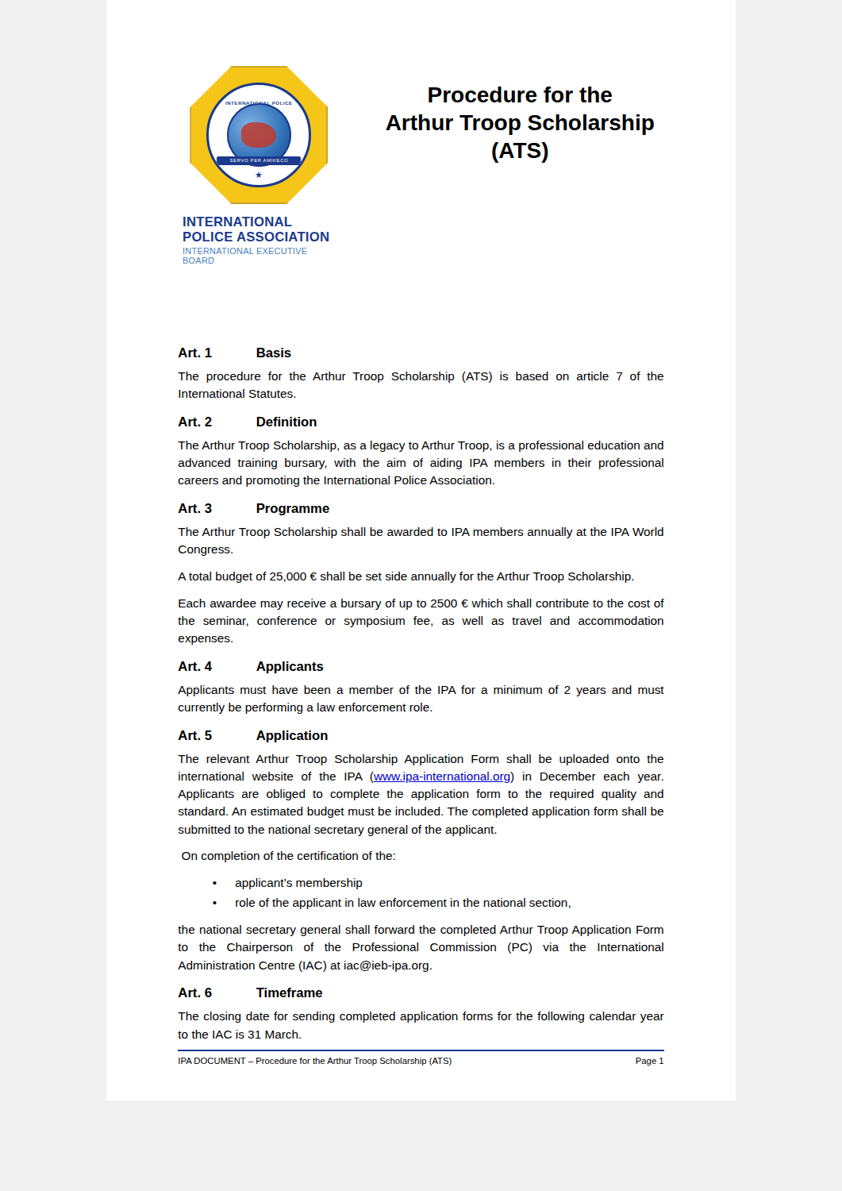INTERNATIONAL POLICE ASSOCIATION
SERVO PER AMIKECO
★
INTERNATIONAL
POLICE ASSOCIATION
INTERNATIONAL EXECUTIVE BOARD
Procedure for the
Arthur Troop Scholarship
(ATS)
Art. 1 Basis
The procedure for the Arthur Troop Scholarship (ATS) is based on article 7 of the International Statutes.
Art. 2 Definition
The Arthur Troop Scholarship, as a legacy to Arthur Troop, is a professional education and advanced training bursary, with the aim of aiding IPA members in their professional careers and promoting the International Police Association.
Art. 3 Programme
The Arthur Troop Scholarship shall be awarded to IPA members annually at the IPA World Congress.
A total budget of 25,000 € shall be set side annually for the Arthur Troop Scholarship.
Each awardee may receive a bursary of up to 2500 € which shall contribute to the cost of the seminar, conference or symposium fee, as well as travel and accommodation expenses.
Art. 4 Applicants
Applicants must have been a member of the IPA for a minimum of 2 years and must currently be performing a law enforcement role.
Art. 5 Application
The relevant Arthur Troop Scholarship Application Form shall be uploaded onto the international website of the IPA (www.ipa-international.org) in December each year. Applicants are obliged to complete the application form to the required quality and standard. An estimated budget must be included. The completed application form shall be submitted to the national secretary general of the applicant.
On completion of the certification of the:
applicant’s membership
role of the applicant in law enforcement in the national section,
the national secretary general shall forward the completed Arthur Troop Application Form to the Chairperson of the Professional Commission (PC) via the International Administration Centre (IAC) at iac@ieb-ipa.org.
Art. 6 Timeframe
The closing date for sending completed application forms for the following calendar year to the IAC is 31 March.
IPA DOCUMENT – Procedure for the Arthur Troop Scholarship (ATS) Page 1